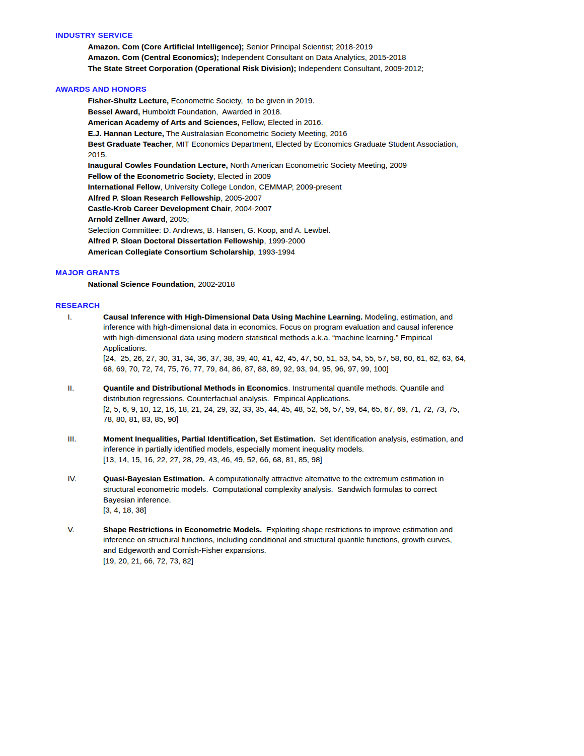Industry Service
Amazon. Com (Core Artificial Intelligence); Senior Principal Scientist; 2018-2019
Amazon. Com (Central Economics); Independent Consultant on Data Analytics, 2015-2018
The State Street Corporation (Operational Risk Division); Independent Consultant, 2009-2012;
Awards and Honors
Fisher-Shultz Lecture, Econometric Society, to be given in 2019.
Bessel Award, Humboldt Foundation, Awarded in 2018.
American Academy of Arts and Sciences, Fellow, Elected in 2016.
E.J. Hannan Lecture, The Australasian Econometric Society Meeting, 2016
Best Graduate Teacher, MIT Economics Department, Elected by Economics Graduate Student Association, 2015.
Inaugural Cowles Foundation Lecture, North American Econometric Society Meeting, 2009
Fellow of the Econometric Society, Elected in 2009
International Fellow, University College London, CEMMAP, 2009-present
Alfred P. Sloan Research Fellowship, 2005-2007
Castle-Krob Career Development Chair, 2004-2007
Arnold Zellner Award, 2005;
Selection Committee: D. Andrews, B. Hansen, G. Koop, and A. Lewbel.
Alfred P. Sloan Doctoral Dissertation Fellowship, 1999-2000
American Collegiate Consortium Scholarship, 1993-1994
Major Grants
National Science Foundation, 2002-2018
Research
I. Causal Inference with High-Dimensional Data Using Machine Learning. Modeling, estimation, and inference with high-dimensional data in economics. Focus on program evaluation and causal inference with high-dimensional data using modern statistical methods a.k.a. “machine learning.” Empirical Applications. [24, 25, 26, 27, 30, 31, 34, 36, 37, 38, 39, 40, 41, 42, 45, 47, 50, 51, 53, 54, 55, 57, 58, 60, 61, 62, 63, 64, 68, 69, 70, 72, 74, 75, 76, 77, 79, 84, 86, 87, 88, 89, 92, 93, 94, 95, 96, 97, 99, 100]
II. Quantile and Distributional Methods in Economics. Instrumental quantile methods. Quantile and distribution regressions. Counterfactual analysis. Empirical Applications. [2, 5, 6, 9, 10, 12, 16, 18, 21, 24, 29, 32, 33, 35, 44, 45, 48, 52, 56, 57, 59, 64, 65, 67, 69, 71, 72, 73, 75, 78, 80, 81, 83, 85, 90]
III. Moment Inequalities, Partial Identification, Set Estimation. Set identification analysis, estimation, and inference in partially identified models, especially moment inequality models. [13, 14, 15, 16, 22, 27, 28, 29, 43, 46, 49, 52, 66, 68, 81, 85, 98]
IV. Quasi-Bayesian Estimation. A computationally attractive alternative to the extremum estimation in structural econometric models. Computational complexity analysis. Sandwich formulas to correct Bayesian inference. [3, 4, 18, 38]
V. Shape Restrictions in Econometric Models. Exploiting shape restrictions to improve estimation and inference on structural functions, including conditional and structural quantile functions, growth curves, and Edgeworth and Cornish-Fisher expansions. [19, 20, 21, 66, 72, 73, 82]